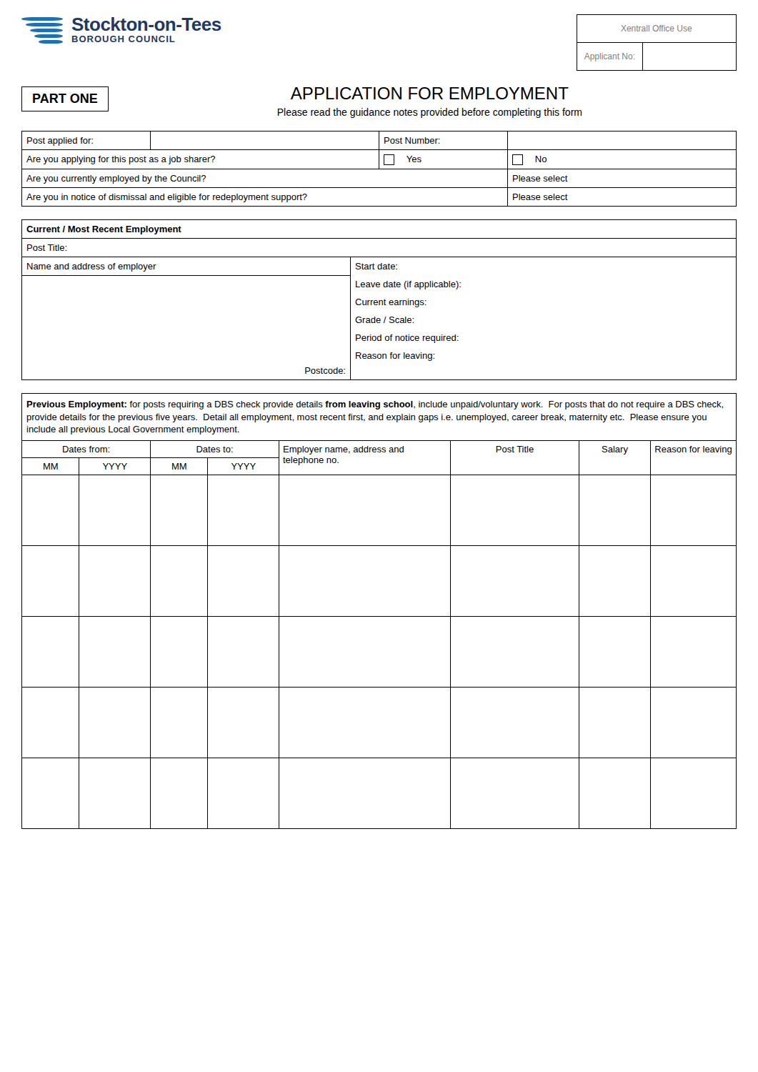Stockton-on-Tees
BOROUGH COUNCIL
| Xentrall Office Use |
| Applicant No: | |
PART ONE
APPLICATION FOR EMPLOYMENT
Please read the guidance notes provided before completing this form
| Post applied for: | | Post Number: | |
| Are you applying for this post as a job sharer? | Yes | No |
| Are you currently employed by the Council? | Please select |
| Are you in notice of dismissal and eligible for redeployment support? | Please select |
| Current / Most Recent Employment |
| Post Title: |
| Name and address of employer | Start date: Leave date (if applicable): Current earnings: Grade / Scale: Period of notice required: Reason for leaving: |
| Postcode: |
Previous Employment: for posts requiring a DBS check provide details from leaving school, include unpaid/voluntary work. For posts that do not require a DBS check, provide details for the previous five years. Detail all employment, most recent first, and explain gaps i.e. unemployed, career break, maternity etc. Please ensure you include all previous Local Government employment.
| Dates from: | Dates to: | Employer name, address and telephone no. | Post Title | Salary | Reason for leaving |
| --- | --- | --- | --- | --- | --- |
| MM | YYYY | MM | YYYY |